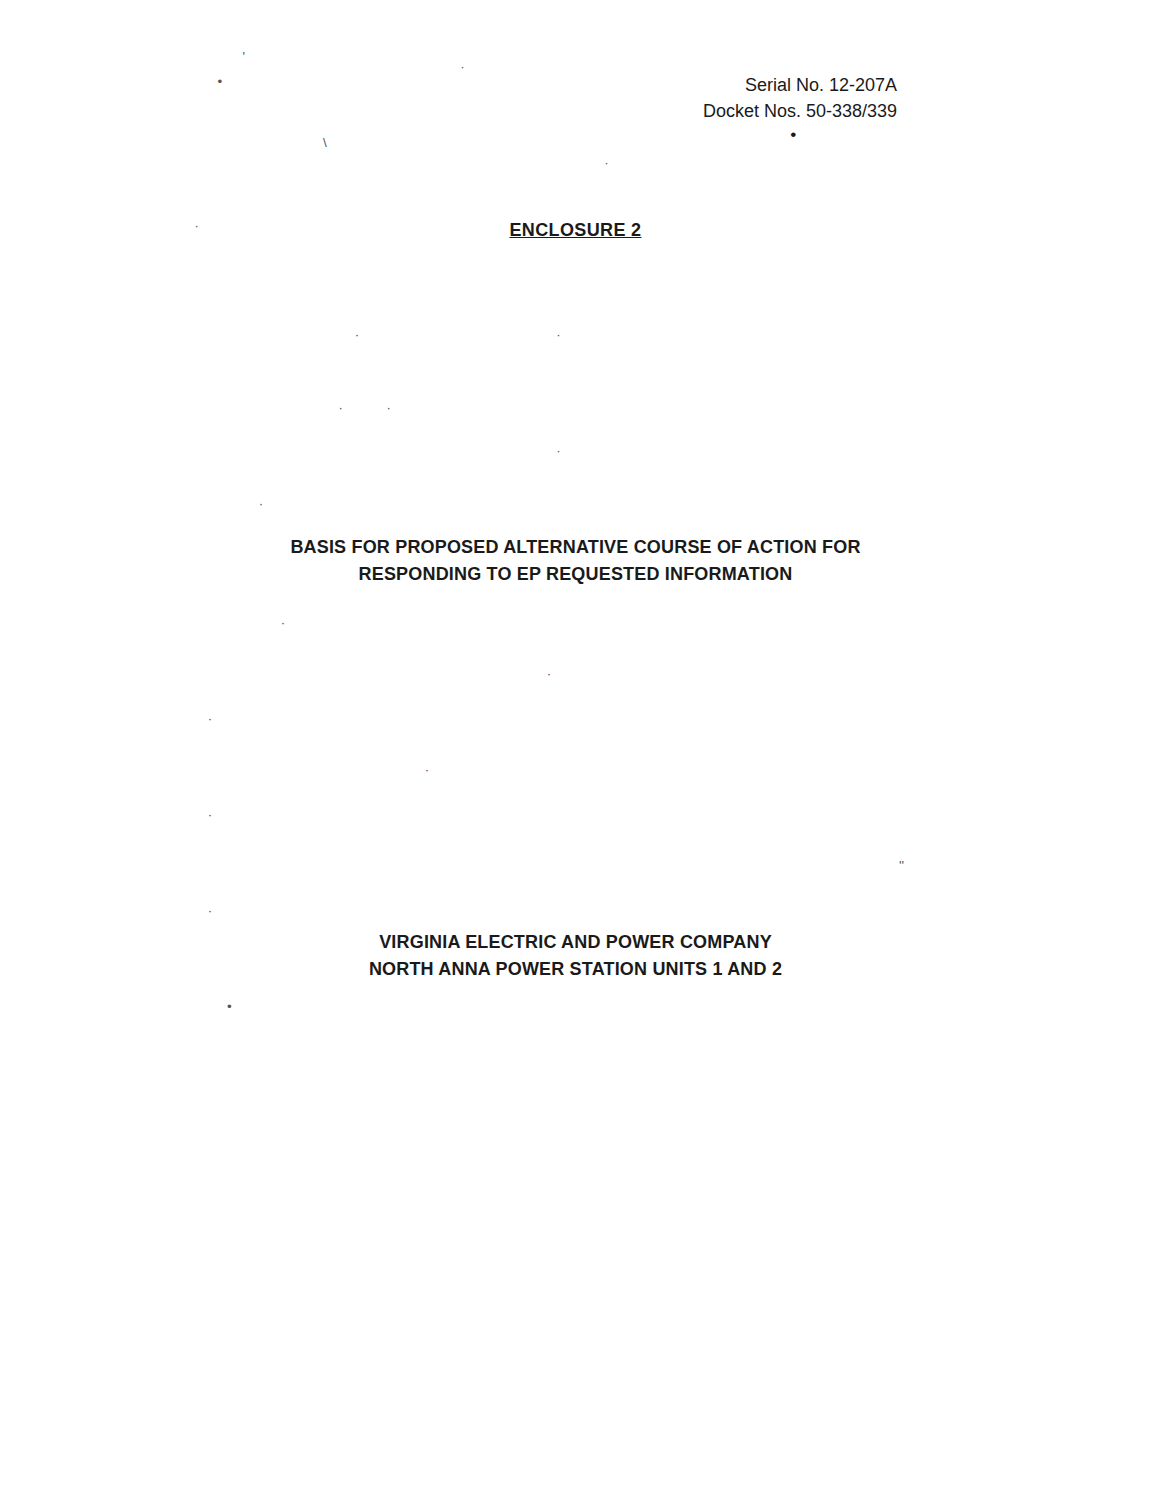' • · \ · · · · · · · · · · · · · · '' · · •
Serial No. 12-207A
Docket Nos. 50-338/339 •
ENCLOSURE 2
BASIS FOR PROPOSED ALTERNATIVE COURSE OF ACTION FOR
RESPONDING TO EP REQUESTED INFORMATION
VIRGINIA ELECTRIC AND POWER COMPANY
NORTH ANNA POWER STATION UNITS 1 AND 2